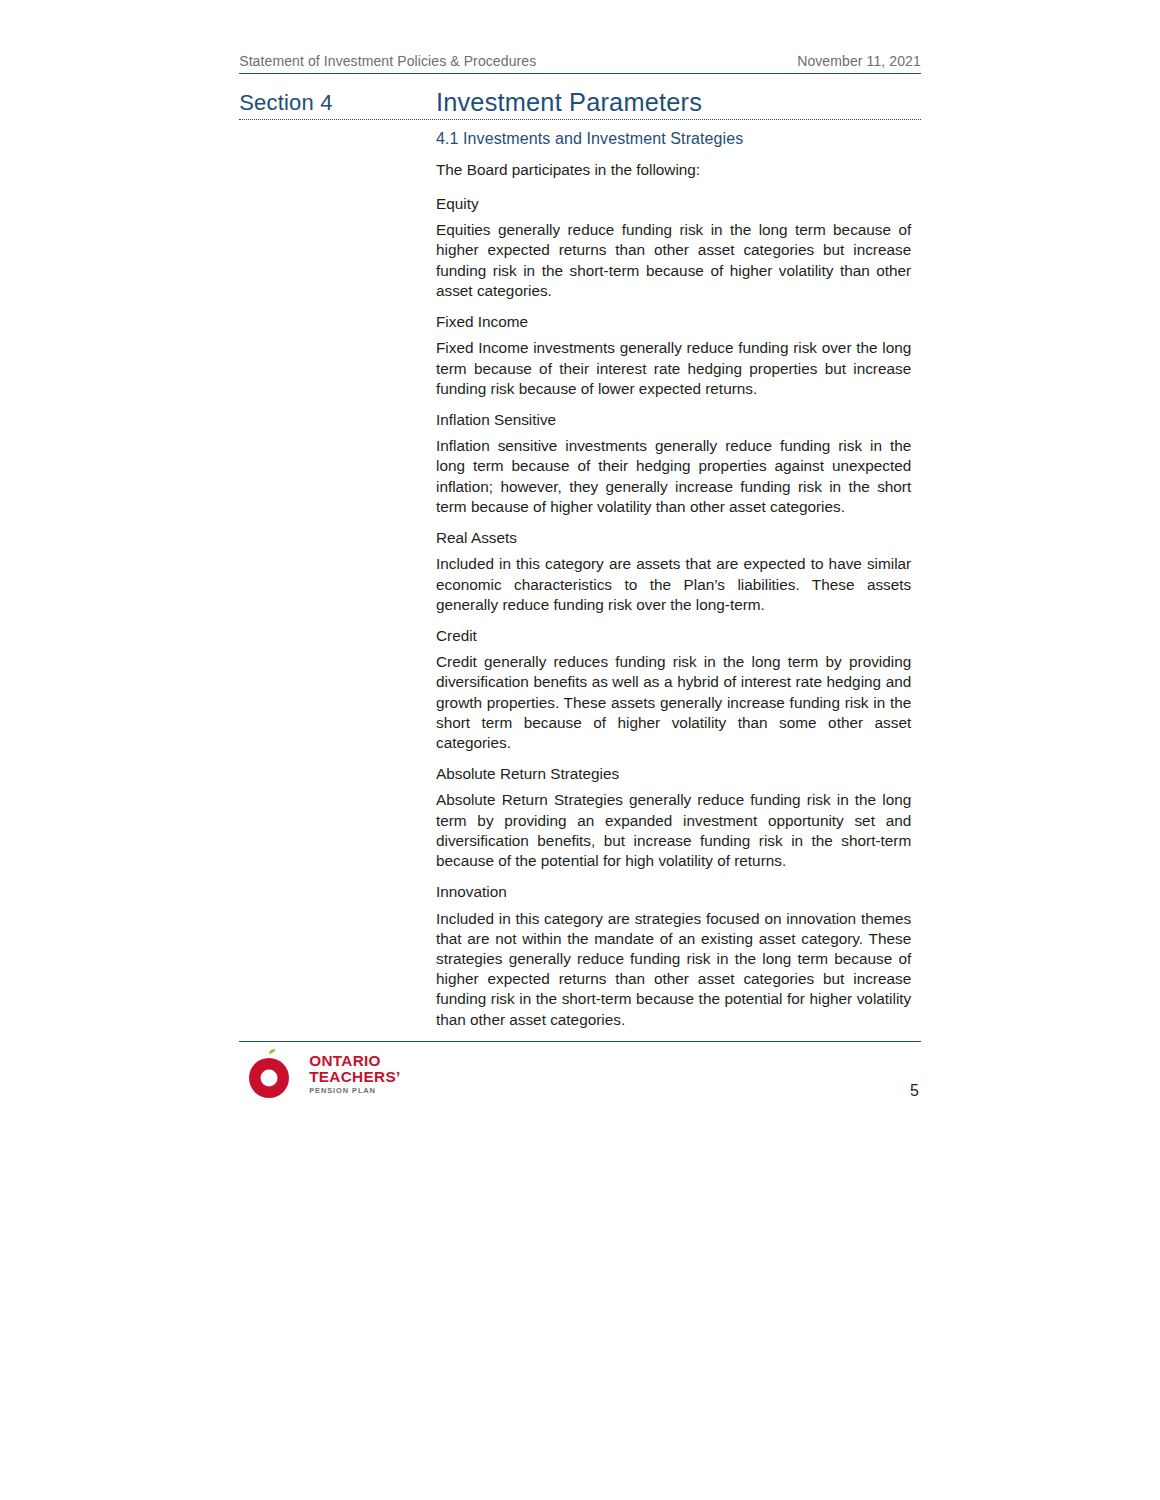Statement of Investment Policies & Procedures
November 11, 2021
Section 4
Investment Parameters
4.1 Investments and Investment Strategies
The Board participates in the following:
Equity
Equities generally reduce funding risk in the long term because of higher expected returns than other asset categories but increase funding risk in the short-term because of higher volatility than other asset categories.
Fixed Income
Fixed Income investments generally reduce funding risk over the long term because of their interest rate hedging properties but increase funding risk because of lower expected returns.
Inflation Sensitive
Inflation sensitive investments generally reduce funding risk in the long term because of their hedging properties against unexpected inflation; however, they generally increase funding risk in the short term because of higher volatility than other asset categories.
Real Assets
Included in this category are assets that are expected to have similar economic characteristics to the Plan’s liabilities. These assets generally reduce funding risk over the long-term.
Credit
Credit generally reduces funding risk in the long term by providing diversification benefits as well as a hybrid of interest rate hedging and growth properties. These assets generally increase funding risk in the short term because of higher volatility than some other asset categories.
Absolute Return Strategies
Absolute Return Strategies generally reduce funding risk in the long term by providing an expanded investment opportunity set and diversification benefits, but increase funding risk in the short-term because of the potential for high volatility of returns.
Innovation
Included in this category are strategies focused on innovation themes that are not within the mandate of an existing asset category. These strategies generally reduce funding risk in the long term because of higher expected returns than other asset categories but increase funding risk in the short-term because the potential for higher volatility than other asset categories.
ONTARIO
TEACHERS’ PENSION PLAN
5